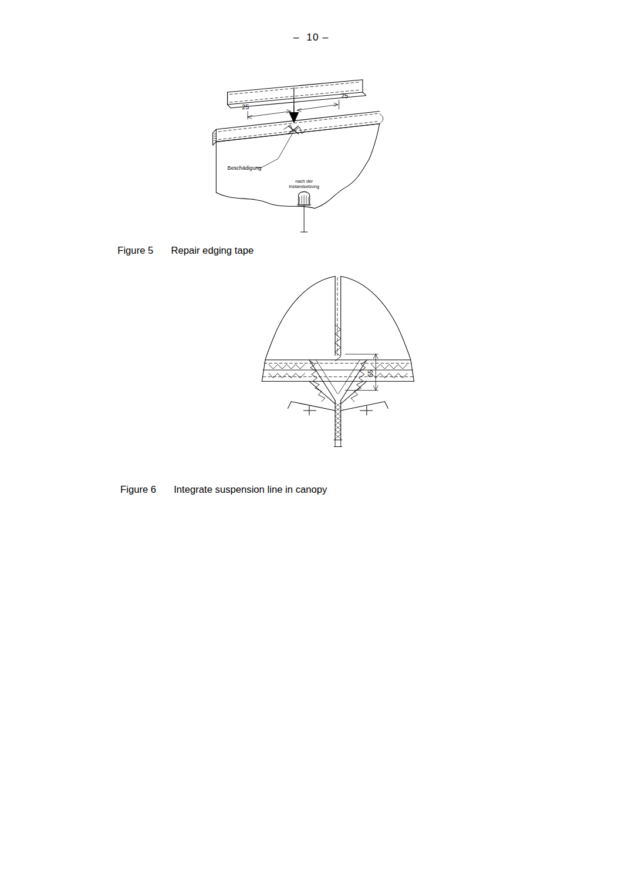– 10 –
25 25 Beschädigung nach der Instandsetzung
Figure 5 Repair edging tape
55
Figure 6 Integrate suspension line in canopy